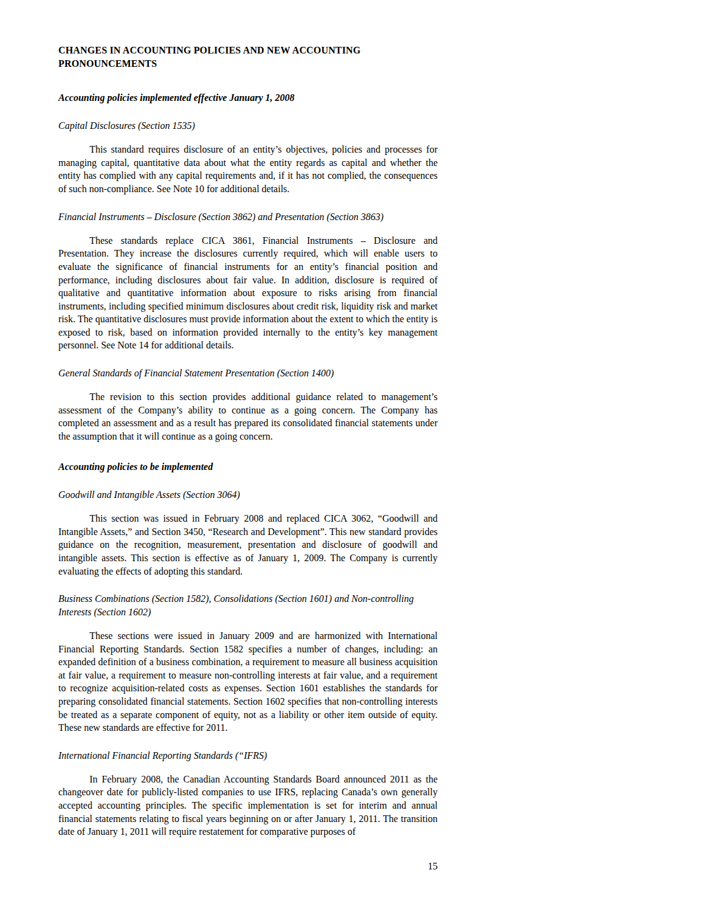CHANGES IN ACCOUNTING POLICIES AND NEW ACCOUNTING PRONOUNCEMENTS
Accounting policies implemented effective January 1, 2008
Capital Disclosures (Section 1535)
This standard requires disclosure of an entity’s objectives, policies and processes for managing capital, quantitative data about what the entity regards as capital and whether the entity has complied with any capital requirements and, if it has not complied, the consequences of such non-compliance. See Note 10 for additional details.
Financial Instruments – Disclosure (Section 3862) and Presentation (Section 3863)
These standards replace CICA 3861, Financial Instruments – Disclosure and Presentation. They increase the disclosures currently required, which will enable users to evaluate the significance of financial instruments for an entity’s financial position and performance, including disclosures about fair value. In addition, disclosure is required of qualitative and quantitative information about exposure to risks arising from financial instruments, including specified minimum disclosures about credit risk, liquidity risk and market risk. The quantitative disclosures must provide information about the extent to which the entity is exposed to risk, based on information provided internally to the entity’s key management personnel. See Note 14 for additional details.
General Standards of Financial Statement Presentation (Section 1400)
The revision to this section provides additional guidance related to management’s assessment of the Company’s ability to continue as a going concern. The Company has completed an assessment and as a result has prepared its consolidated financial statements under the assumption that it will continue as a going concern.
Accounting policies to be implemented
Goodwill and Intangible Assets (Section 3064)
This section was issued in February 2008 and replaced CICA 3062, “Goodwill and Intangible Assets,” and Section 3450, “Research and Development”. This new standard provides guidance on the recognition, measurement, presentation and disclosure of goodwill and intangible assets. This section is effective as of January 1, 2009. The Company is currently evaluating the effects of adopting this standard.
Business Combinations (Section 1582), Consolidations (Section 1601) and Non-controlling Interests (Section 1602)
These sections were issued in January 2009 and are harmonized with International Financial Reporting Standards. Section 1582 specifies a number of changes, including: an expanded definition of a business combination, a requirement to measure all business acquisition at fair value, a requirement to measure non-controlling interests at fair value, and a requirement to recognize acquisition-related costs as expenses. Section 1601 establishes the standards for preparing consolidated financial statements. Section 1602 specifies that non-controlling interests be treated as a separate component of equity, not as a liability or other item outside of equity. These new standards are effective for 2011.
International Financial Reporting Standards (“IFRS)
In February 2008, the Canadian Accounting Standards Board announced 2011 as the changeover date for publicly-listed companies to use IFRS, replacing Canada’s own generally accepted accounting principles. The specific implementation is set for interim and annual financial statements relating to fiscal years beginning on or after January 1, 2011. The transition date of January 1, 2011 will require restatement for comparative purposes of
15